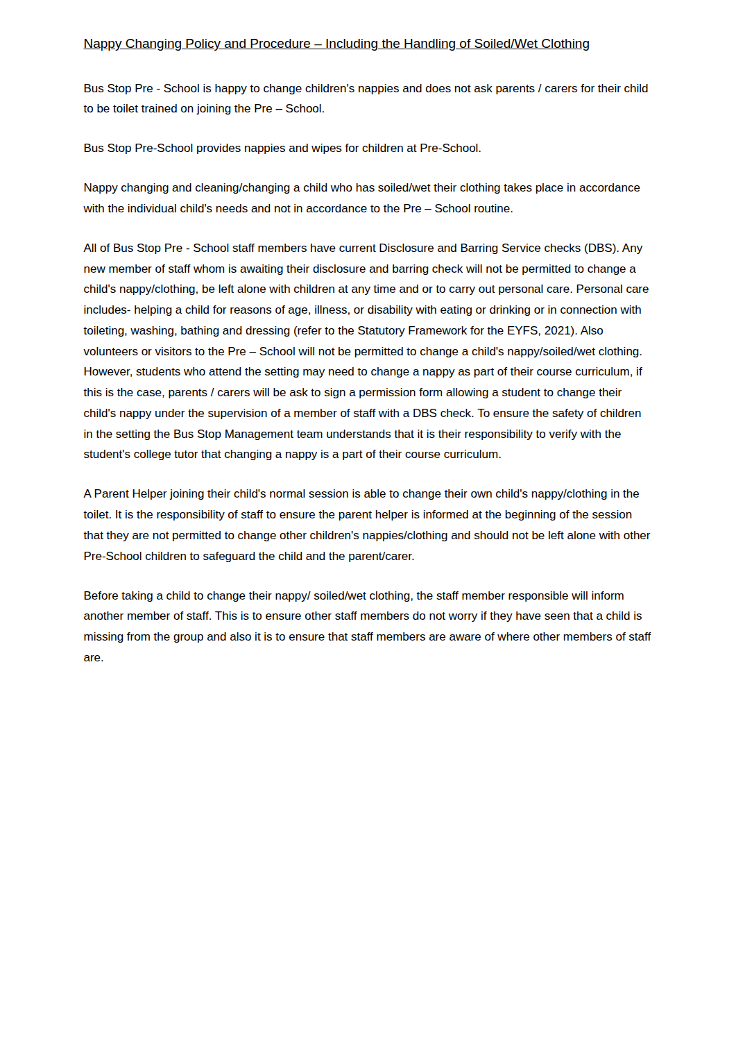Nappy Changing Policy and Procedure – Including the Handling of Soiled/Wet Clothing
Bus Stop Pre - School is happy to change children's nappies and does not ask parents / carers for their child to be toilet trained on joining the Pre – School.
Bus Stop Pre-School provides nappies and wipes for children at Pre-School.
Nappy changing and cleaning/changing a child who has soiled/wet their clothing takes place in accordance with the individual child's needs and not in accordance to the Pre – School routine.
All of Bus Stop Pre - School staff members have current Disclosure and Barring Service checks (DBS). Any new member of staff whom is awaiting their disclosure and barring check will not be permitted to change a child's nappy/clothing, be left alone with children at any time and or to carry out personal care. Personal care includes- helping a child for reasons of age, illness, or disability with eating or drinking or in connection with toileting, washing, bathing and dressing (refer to the Statutory Framework for the EYFS, 2021). Also volunteers or visitors to the Pre – School will not be permitted to change a child's nappy/soiled/wet clothing. However, students who attend the setting may need to change a nappy as part of their course curriculum, if this is the case, parents / carers will be ask to sign a permission form allowing a student to change their child's nappy under the supervision of a member of staff with a DBS check. To ensure the safety of children in the setting the Bus Stop Management team understands that it is their responsibility to verify with the student's college tutor that changing a nappy is a part of their course curriculum.
A Parent Helper joining their child's normal session is able to change their own child's nappy/clothing in the toilet. It is the responsibility of staff to ensure the parent helper is informed at the beginning of the session that they are not permitted to change other children's nappies/clothing and should not be left alone with other Pre-School children to safeguard the child and the parent/carer.
Before taking a child to change their nappy/ soiled/wet clothing, the staff member responsible will inform another member of staff. This is to ensure other staff members do not worry if they have seen that a child is missing from the group and also it is to ensure that staff members are aware of where other members of staff are.